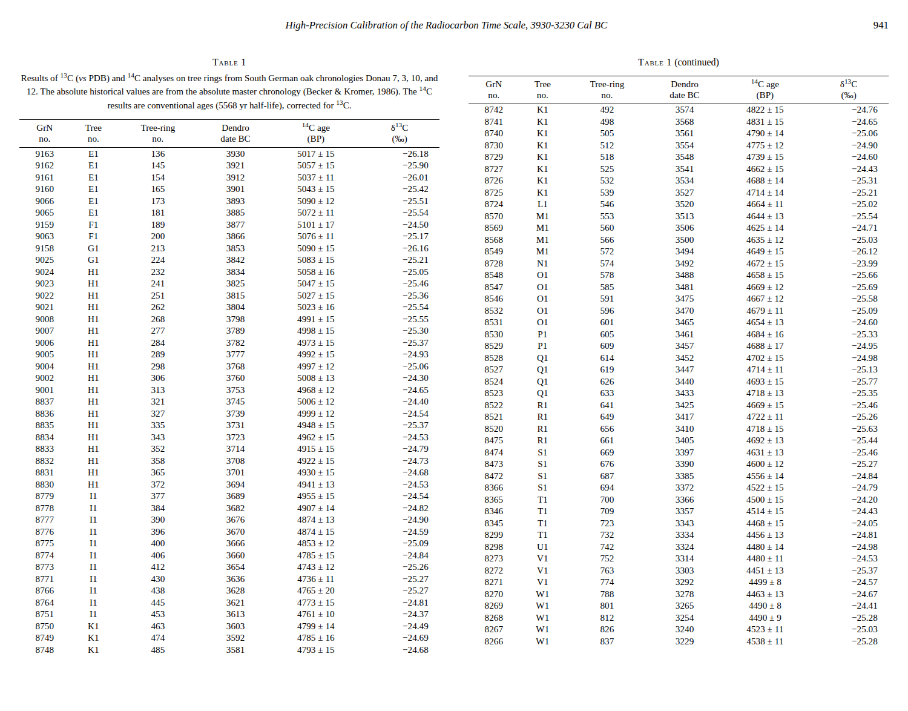High-Precision Calibration of the Radiocarbon Time Scale, 3930-3230 Cal BC 941
Table 1 Results of 13C (vs PDB) and 14C analyses on tree rings from South German oak chronologies Donau 7, 3, 10, and 12. The absolute historical values are from the absolute master chronology (Becker & Kromer, 1986). The 14C results are conventional ages (5568 yr half-life), corrected for 13C.
| GrN no. | Tree no. | Tree-ring no. | Dendro date BC | 14 C age (BP) | δ 13 C (‰) |
| --- | --- | --- | --- | --- | --- |
| 9163 | E1 | 136 | 3930 | 5017 ± 15 | −26.18 |
| 9162 | E1 | 145 | 3921 | 5057 ± 15 | −25.90 |
| 9161 | E1 | 154 | 3912 | 5037 ± 11 | −26.01 |
| 9160 | E1 | 165 | 3901 | 5043 ± 15 | −25.42 |
| 9066 | E1 | 173 | 3893 | 5090 ± 12 | −25.51 |
| 9065 | E1 | 181 | 3885 | 5072 ± 11 | −25.54 |
| 9159 | F1 | 189 | 3877 | 5101 ± 17 | −24.50 |
| 9063 | F1 | 200 | 3866 | 5076 ± 11 | −25.17 |
| 9158 | G1 | 213 | 3853 | 5090 ± 15 | −26.16 |
| 9025 | G1 | 224 | 3842 | 5083 ± 15 | −25.21 |
| 9024 | H1 | 232 | 3834 | 5058 ± 16 | −25.05 |
| 9023 | H1 | 241 | 3825 | 5047 ± 15 | −25.46 |
| 9022 | H1 | 251 | 3815 | 5027 ± 15 | −25.36 |
| 9021 | H1 | 262 | 3804 | 5023 ± 16 | −25.54 |
| 9008 | H1 | 268 | 3798 | 4991 ± 15 | −25.55 |
| 9007 | H1 | 277 | 3789 | 4998 ± 15 | −25.30 |
| 9006 | H1 | 284 | 3782 | 4973 ± 15 | −25.37 |
| 9005 | H1 | 289 | 3777 | 4992 ± 15 | −24.93 |
| 9004 | H1 | 298 | 3768 | 4997 ± 12 | −25.06 |
| 9002 | H1 | 306 | 3760 | 5008 ± 13 | −24.30 |
| 9001 | H1 | 313 | 3753 | 4968 ± 12 | −24.65 |
| 8837 | H1 | 321 | 3745 | 5006 ± 12 | −24.40 |
| 8836 | H1 | 327 | 3739 | 4999 ± 12 | −24.54 |
| 8835 | H1 | 335 | 3731 | 4948 ± 15 | −25.37 |
| 8834 | H1 | 343 | 3723 | 4962 ± 15 | −24.53 |
| 8833 | H1 | 352 | 3714 | 4915 ± 15 | −24.79 |
| 8832 | H1 | 358 | 3708 | 4922 ± 15 | −24.73 |
| 8831 | H1 | 365 | 3701 | 4930 ± 15 | −24.68 |
| 8830 | H1 | 372 | 3694 | 4941 ± 13 | −24.53 |
| 8779 | I1 | 377 | 3689 | 4955 ± 15 | −24.54 |
| 8778 | I1 | 384 | 3682 | 4907 ± 14 | −24.82 |
| 8777 | I1 | 390 | 3676 | 4874 ± 13 | −24.90 |
| 8776 | I1 | 396 | 3670 | 4874 ± 15 | −24.59 |
| 8775 | I1 | 400 | 3666 | 4853 ± 12 | −25.09 |
| 8774 | I1 | 406 | 3660 | 4785 ± 15 | −24.84 |
| 8773 | I1 | 412 | 3654 | 4743 ± 12 | −25.26 |
| 8771 | I1 | 430 | 3636 | 4736 ± 11 | −25.27 |
| 8766 | I1 | 438 | 3628 | 4765 ± 20 | −25.27 |
| 8764 | I1 | 445 | 3621 | 4773 ± 15 | −24.81 |
| 8751 | I1 | 453 | 3613 | 4761 ± 10 | −24.37 |
| 8750 | K1 | 463 | 3603 | 4799 ± 14 | −24.49 |
| 8749 | K1 | 474 | 3592 | 4785 ± 16 | −24.69 |
| 8748 | K1 | 485 | 3581 | 4793 ± 15 | −24.68 |
Table 1 (continued)
| GrN no. | Tree no. | Tree-ring no. | Dendro date BC | 14 C age (BP) | δ 13 C (‰) |
| --- | --- | --- | --- | --- | --- |
| 8742 | K1 | 492 | 3574 | 4822 ± 15 | −24.76 |
| 8741 | K1 | 498 | 3568 | 4831 ± 15 | −24.65 |
| 8740 | K1 | 505 | 3561 | 4790 ± 14 | −25.06 |
| 8730 | K1 | 512 | 3554 | 4775 ± 12 | −24.90 |
| 8729 | K1 | 518 | 3548 | 4739 ± 15 | −24.60 |
| 8727 | K1 | 525 | 3541 | 4662 ± 15 | −24.43 |
| 8726 | K1 | 532 | 3534 | 4688 ± 14 | −25.31 |
| 8725 | K1 | 539 | 3527 | 4714 ± 14 | −25.21 |
| 8724 | L1 | 546 | 3520 | 4664 ± 11 | −25.02 |
| 8570 | M1 | 553 | 3513 | 4644 ± 13 | −25.54 |
| 8569 | M1 | 560 | 3506 | 4625 ± 14 | −24.71 |
| 8568 | M1 | 566 | 3500 | 4635 ± 12 | −25.03 |
| 8549 | M1 | 572 | 3494 | 4649 ± 15 | −26.12 |
| 8728 | N1 | 574 | 3492 | 4672 ± 15 | −23.99 |
| 8548 | O1 | 578 | 3488 | 4658 ± 15 | −25.66 |
| 8547 | O1 | 585 | 3481 | 4669 ± 12 | −25.69 |
| 8546 | O1 | 591 | 3475 | 4667 ± 12 | −25.58 |
| 8532 | O1 | 596 | 3470 | 4679 ± 11 | −25.09 |
| 8531 | O1 | 601 | 3465 | 4654 ± 13 | −24.60 |
| 8530 | P1 | 605 | 3461 | 4684 ± 16 | −25.33 |
| 8529 | P1 | 609 | 3457 | 4688 ± 17 | −24.95 |
| 8528 | Q1 | 614 | 3452 | 4702 ± 15 | −24.98 |
| 8527 | Q1 | 619 | 3447 | 4714 ± 11 | −25.13 |
| 8524 | Q1 | 626 | 3440 | 4693 ± 15 | −25.77 |
| 8523 | Q1 | 633 | 3433 | 4718 ± 13 | −25.35 |
| 8522 | R1 | 641 | 3425 | 4669 ± 15 | −25.46 |
| 8521 | R1 | 649 | 3417 | 4722 ± 11 | −25.26 |
| 8520 | R1 | 656 | 3410 | 4718 ± 15 | −25.63 |
| 8475 | R1 | 661 | 3405 | 4692 ± 13 | −25.44 |
| 8474 | S1 | 669 | 3397 | 4631 ± 13 | −25.46 |
| 8473 | S1 | 676 | 3390 | 4600 ± 12 | −25.27 |
| 8472 | S1 | 687 | 3385 | 4556 ± 14 | −24.84 |
| 8366 | S1 | 694 | 3372 | 4522 ± 15 | −24.79 |
| 8365 | T1 | 700 | 3366 | 4500 ± 15 | −24.20 |
| 8346 | T1 | 709 | 3357 | 4514 ± 15 | −24.43 |
| 8345 | T1 | 723 | 3343 | 4468 ± 15 | −24.05 |
| 8299 | T1 | 732 | 3334 | 4456 ± 13 | −24.81 |
| 8298 | U1 | 742 | 3324 | 4480 ± 14 | −24.98 |
| 8273 | V1 | 752 | 3314 | 4480 ± 11 | −24.53 |
| 8272 | V1 | 763 | 3303 | 4451 ± 13 | −25.37 |
| 8271 | V1 | 774 | 3292 | 4499 ± 8 | −24.57 |
| 8270 | W1 | 788 | 3278 | 4463 ± 13 | −24.67 |
| 8269 | W1 | 801 | 3265 | 4490 ± 8 | −24.41 |
| 8268 | W1 | 812 | 3254 | 4490 ± 9 | −25.28 |
| 8267 | W1 | 826 | 3240 | 4523 ± 11 | −25.03 |
| 8266 | W1 | 837 | 3229 | 4538 ± 11 | −25.28 |